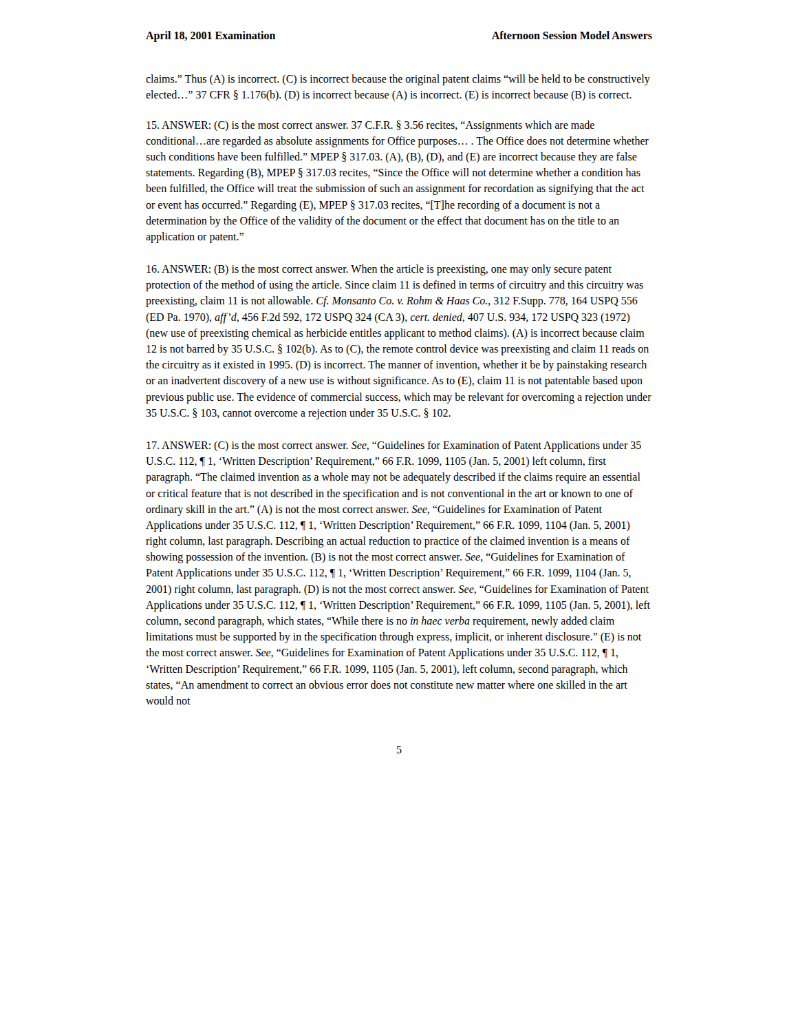April 18, 2001 Examination Afternoon Session Model Answers
claims.” Thus (A) is incorrect. (C) is incorrect because the original patent claims “will be held to be constructively elected…” 37 CFR § 1.176(b). (D) is incorrect because (A) is incorrect. (E) is incorrect because (B) is correct.
15. ANSWER: (C) is the most correct answer. 37 C.F.R. § 3.56 recites, “Assignments which are made conditional…are regarded as absolute assignments for Office purposes… . The Office does not determine whether such conditions have been fulfilled.” MPEP § 317.03. (A), (B), (D), and (E) are incorrect because they are false statements. Regarding (B), MPEP § 317.03 recites, “Since the Office will not determine whether a condition has been fulfilled, the Office will treat the submission of such an assignment for recordation as signifying that the act or event has occurred.” Regarding (E), MPEP § 317.03 recites, “[T]he recording of a document is not a determination by the Office of the validity of the document or the effect that document has on the title to an application or patent.”
16. ANSWER: (B) is the most correct answer. When the article is preexisting, one may only secure patent protection of the method of using the article. Since claim 11 is defined in terms of circuitry and this circuitry was preexisting, claim 11 is not allowable. Cf. Monsanto Co. v. Rohm & Haas Co., 312 F.Supp. 778, 164 USPQ 556 (ED Pa. 1970), aff’d, 456 F.2d 592, 172 USPQ 324 (CA 3), cert. denied, 407 U.S. 934, 172 USPQ 323 (1972) (new use of preexisting chemical as herbicide entitles applicant to method claims). (A) is incorrect because claim 12 is not barred by 35 U.S.C. § 102(b). As to (C), the remote control device was preexisting and claim 11 reads on the circuitry as it existed in 1995. (D) is incorrect. The manner of invention, whether it be by painstaking research or an inadvertent discovery of a new use is without significance. As to (E), claim 11 is not patentable based upon previous public use. The evidence of commercial success, which may be relevant for overcoming a rejection under 35 U.S.C. § 103, cannot overcome a rejection under 35 U.S.C. § 102.
17. ANSWER: (C) is the most correct answer. See, “Guidelines for Examination of Patent Applications under 35 U.S.C. 112, ¶ 1, ‘Written Description’ Requirement,” 66 F.R. 1099, 1105 (Jan. 5, 2001) left column, first paragraph. “The claimed invention as a whole may not be adequately described if the claims require an essential or critical feature that is not described in the specification and is not conventional in the art or known to one of ordinary skill in the art.” (A) is not the most correct answer. See, “Guidelines for Examination of Patent Applications under 35 U.S.C. 112, ¶ 1, ‘Written Description’ Requirement,” 66 F.R. 1099, 1104 (Jan. 5, 2001) right column, last paragraph. Describing an actual reduction to practice of the claimed invention is a means of showing possession of the invention. (B) is not the most correct answer. See, “Guidelines for Examination of Patent Applications under 35 U.S.C. 112, ¶ 1, ‘Written Description’ Requirement,” 66 F.R. 1099, 1104 (Jan. 5, 2001) right column, last paragraph. (D) is not the most correct answer. See, “Guidelines for Examination of Patent Applications under 35 U.S.C. 112, ¶ 1, ‘Written Description’ Requirement,” 66 F.R. 1099, 1105 (Jan. 5, 2001), left column, second paragraph, which states, “While there is no in haec verba requirement, newly added claim limitations must be supported by in the specification through express, implicit, or inherent disclosure.” (E) is not the most correct answer. See, “Guidelines for Examination of Patent Applications under 35 U.S.C. 112, ¶ 1, ‘Written Description’ Requirement,” 66 F.R. 1099, 1105 (Jan. 5, 2001), left column, second paragraph, which states, “An amendment to correct an obvious error does not constitute new matter where one skilled in the art would not
5